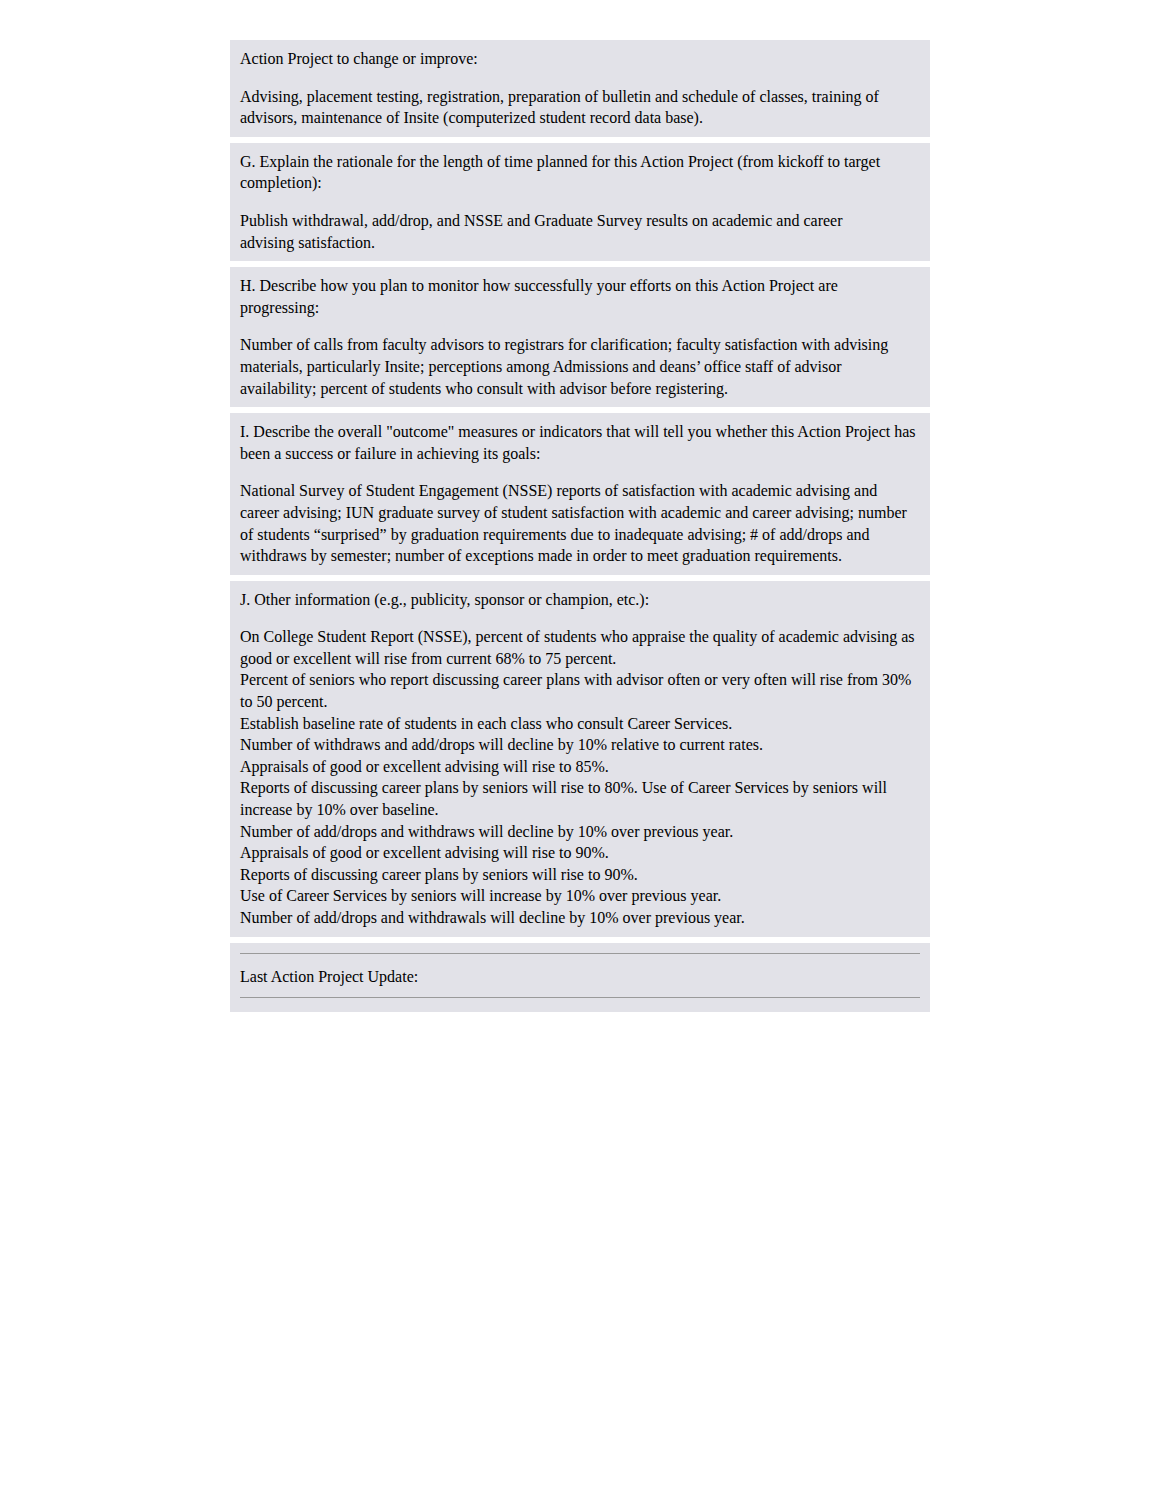Action Project to change or improve:
Advising, placement testing, registration, preparation of bulletin and schedule of classes, training of advisors, maintenance of Insite (computerized student record data base).
G. Explain the rationale for the length of time planned for this Action Project (from kickoff to target completion):
Publish withdrawal, add/drop, and NSSE and Graduate Survey results on academic and career
advising satisfaction.
H. Describe how you plan to monitor how successfully your efforts on this Action Project are progressing:
Number of calls from faculty advisors to registrars for clarification; faculty satisfaction with advising materials, particularly Insite; perceptions among Admissions and deans’ office staff of advisor availability; percent of students who consult with advisor before registering.
I. Describe the overall "outcome" measures or indicators that will tell you whether this Action Project has been a success or failure in achieving its goals:
National Survey of Student Engagement (NSSE) reports of satisfaction with academic advising and career advising; IUN graduate survey of student satisfaction with academic and career advising; number of students “surprised” by graduation requirements due to inadequate advising; # of add/drops and withdraws by semester; number of exceptions made in order to meet graduation requirements.
J. Other information (e.g., publicity, sponsor or champion, etc.):
On College Student Report (NSSE), percent of students who appraise the quality of academic advising as good or excellent will rise from current 68% to 75 percent.
Percent of seniors who report discussing career plans with advisor often or very often will rise from 30% to 50 percent.
Establish baseline rate of students in each class who consult Career Services.
Number of withdraws and add/drops will decline by 10% relative to current rates.
Appraisals of good or excellent advising will rise to 85%.
Reports of discussing career plans by seniors will rise to 80%. Use of Career Services by seniors will increase by 10% over baseline.
Number of add/drops and withdraws will decline by 10% over previous year.
Appraisals of good or excellent advising will rise to 90%.
Reports of discussing career plans by seniors will rise to 90%.
Use of Career Services by seniors will increase by 10% over previous year.
Number of add/drops and withdrawals will decline by 10% over previous year.
Last Action Project Update: